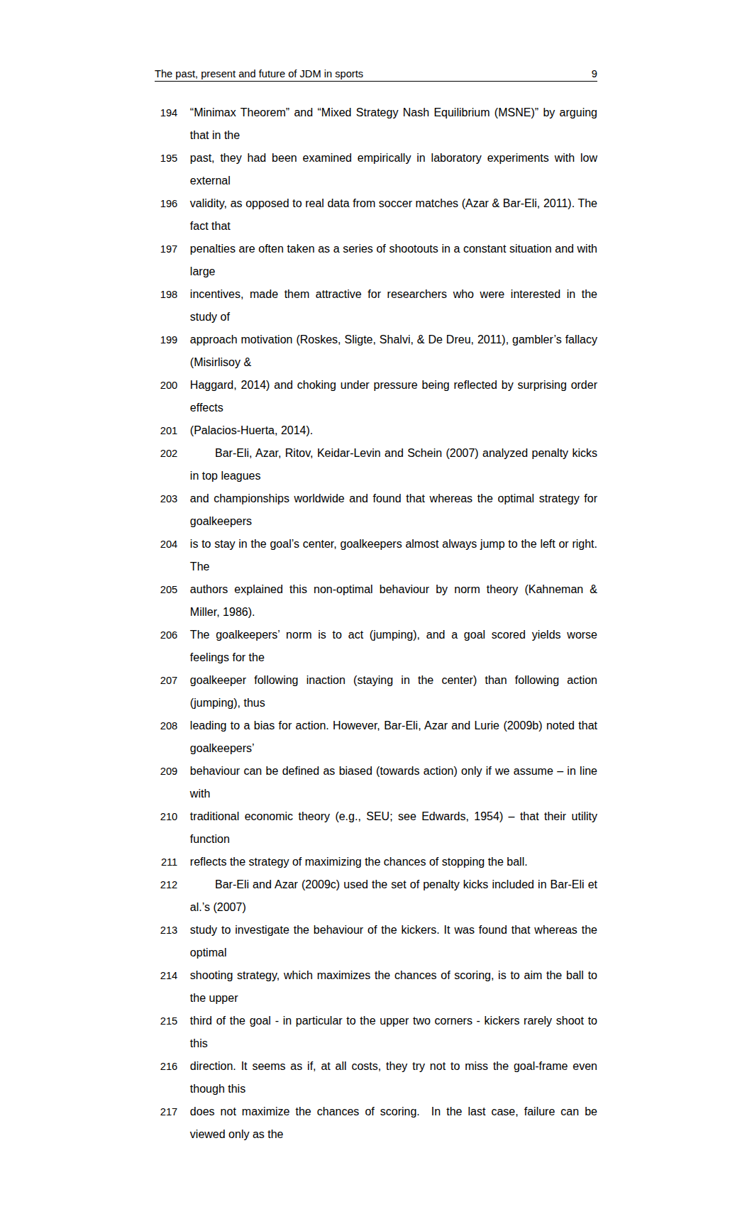The past, present and future of JDM in sports 9
“Minimax Theorem” and “Mixed Strategy Nash Equilibrium (MSNE)” by arguing that in the
past, they had been examined empirically in laboratory experiments with low external
validity, as opposed to real data from soccer matches (Azar & Bar-Eli, 2011). The fact that
penalties are often taken as a series of shootouts in a constant situation and with large
incentives, made them attractive for researchers who were interested in the study of
approach motivation (Roskes, Sligte, Shalvi, & De Dreu, 2011), gambler’s fallacy (Misirlisoy &
Haggard, 2014) and choking under pressure being reflected by surprising order effects
(Palacios-Huerta, 2014).
Bar-Eli, Azar, Ritov, Keidar-Levin and Schein (2007) analyzed penalty kicks in top leagues
and championships worldwide and found that whereas the optimal strategy for goalkeepers
is to stay in the goal’s center, goalkeepers almost always jump to the left or right. The
authors explained this non-optimal behaviour by norm theory (Kahneman & Miller, 1986).
The goalkeepers’ norm is to act (jumping), and a goal scored yields worse feelings for the
goalkeeper following inaction (staying in the center) than following action (jumping), thus
leading to a bias for action. However, Bar-Eli, Azar and Lurie (2009b) noted that goalkeepers’
behaviour can be defined as biased (towards action) only if we assume – in line with
traditional economic theory (e.g., SEU; see Edwards, 1954) – that their utility function
reflects the strategy of maximizing the chances of stopping the ball.
Bar-Eli and Azar (2009c) used the set of penalty kicks included in Bar-Eli et al.’s (2007)
study to investigate the behaviour of the kickers. It was found that whereas the optimal
shooting strategy, which maximizes the chances of scoring, is to aim the ball to the upper
third of the goal - in particular to the upper two corners - kickers rarely shoot to this
direction. It seems as if, at all costs, they try not to miss the goal-frame even though this
does not maximize the chances of scoring. In the last case, failure can be viewed only as the